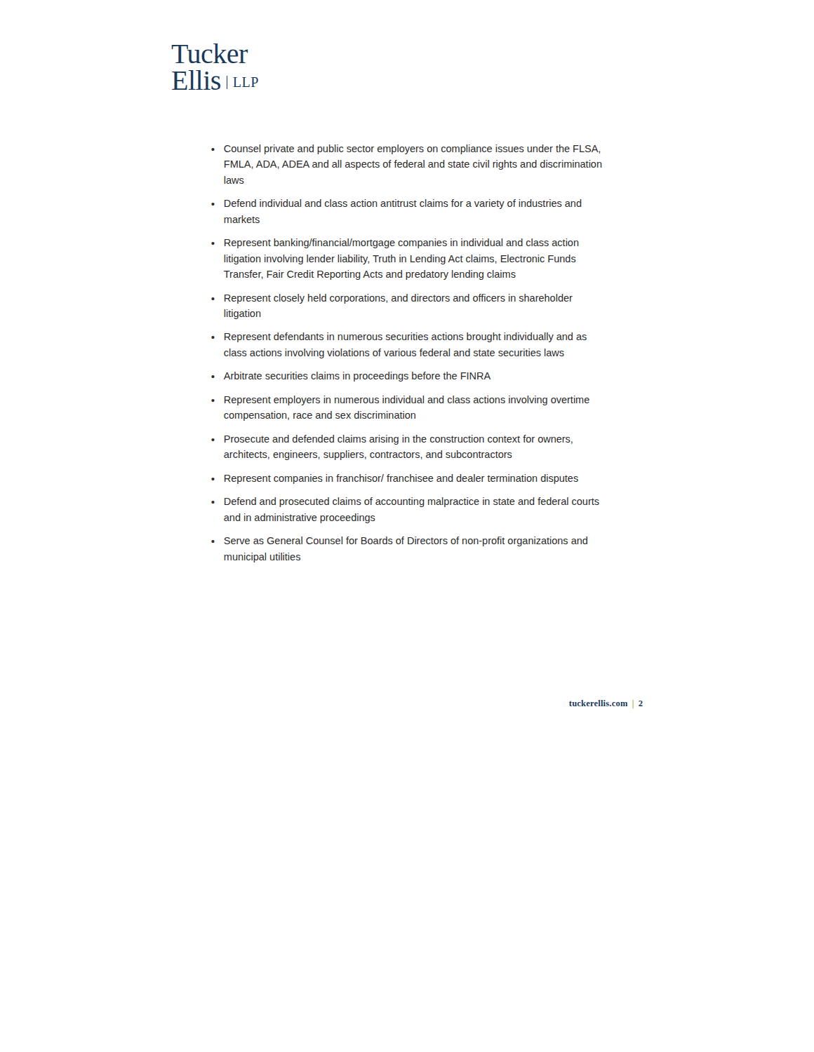Tucker
Ellis LLP
Counsel private and public sector employers on compliance issues under the FLSA, FMLA, ADA, ADEA and all aspects of federal and state civil rights and discrimination laws
Defend individual and class action antitrust claims for a variety of industries and markets
Represent banking/financial/mortgage companies in individual and class action litigation involving lender liability, Truth in Lending Act claims, Electronic Funds Transfer, Fair Credit Reporting Acts and predatory lending claims
Represent closely held corporations, and directors and officers in shareholder litigation
Represent defendants in numerous securities actions brought individually and as class actions involving violations of various federal and state securities laws
Arbitrate securities claims in proceedings before the FINRA
Represent employers in numerous individual and class actions involving overtime compensation, race and sex discrimination
Prosecute and defended claims arising in the construction context for owners, architects, engineers, suppliers, contractors, and subcontractors
Represent companies in franchisor/ franchisee and dealer termination disputes
Defend and prosecuted claims of accounting malpractice in state and federal courts and in administrative proceedings
Serve as General Counsel for Boards of Directors of non-profit organizations and municipal utilities
tuckerellis.com | 2